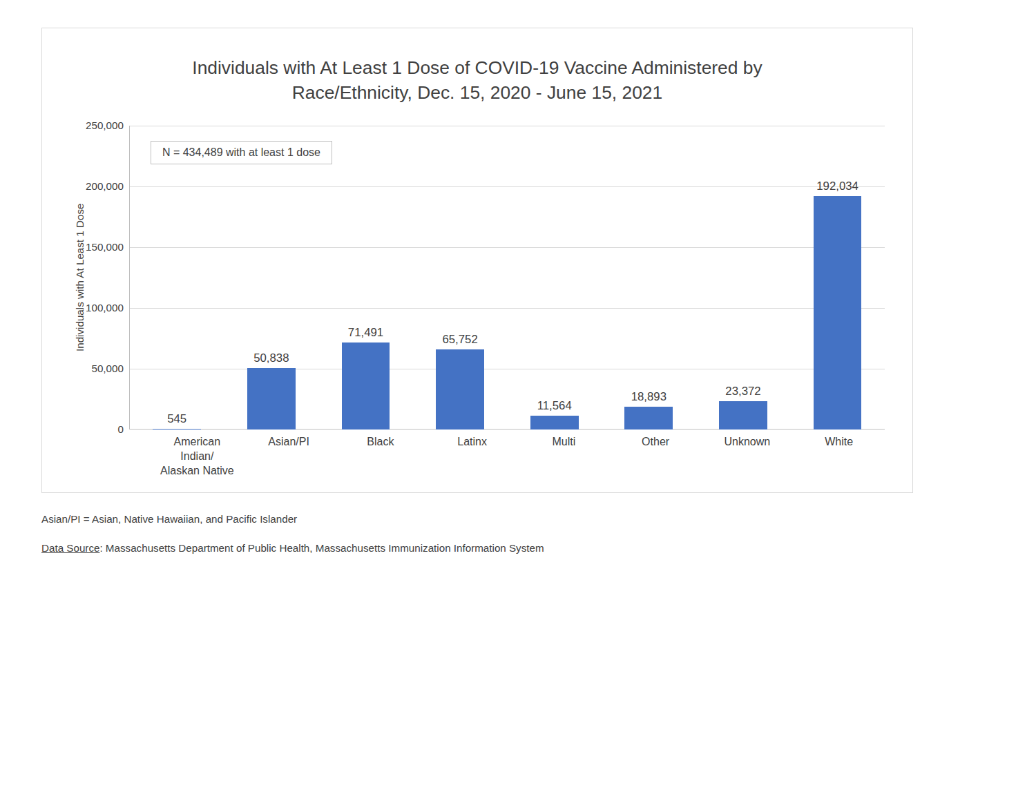Individuals with At Least 1 Dose of COVID-19 Vaccine Administered by
Race/Ethnicity, Dec. 15, 2020 - June 15, 2021
Individuals with At Least 1 Dose
250,000 200,000 150,000 100,000 50,000 0
N = 434,489 with at least 1 dose
545
50,838
71,491
65,752
11,564
18,893
23,372
192,034
American Indian/
Alaskan Native
Asian/PI
Black
Latinx
Multi
Other
Unknown
White
Asian/PI = Asian, Native Hawaiian, and Pacific Islander
Data Source: Massachusetts Department of Public Health, Massachusetts Immunization Information System